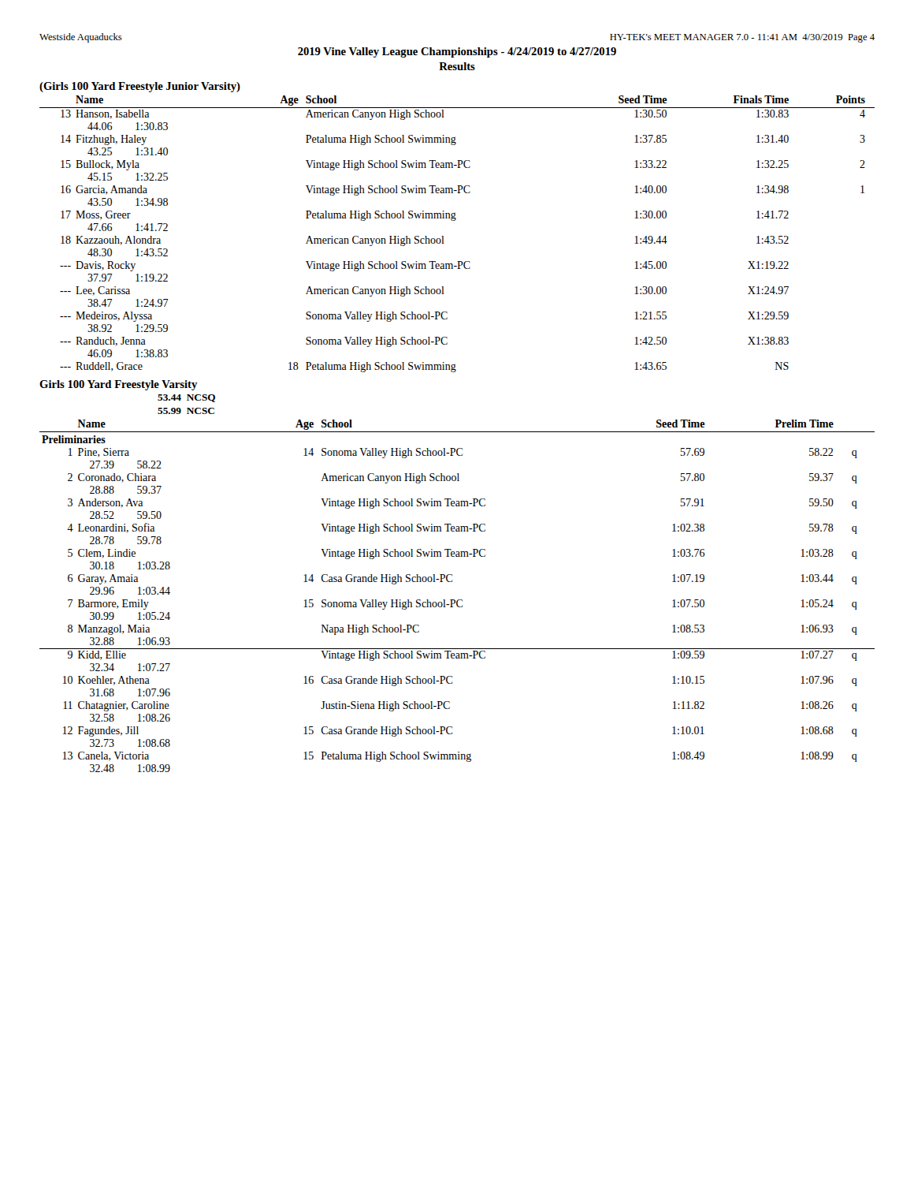Westside Aquaducks HY-TEK's MEET MANAGER 7.0 - 11:41 AM 4/30/2019 Page 4
2019 Vine Valley League Championships - 4/24/2019 to 4/27/2019
Results
(Girls 100 Yard Freestyle Junior Varsity)
| | Name | Age | School | Seed Time | Finals Time | Points |
| --- | --- | --- | --- | --- | --- | --- |
| 13 | Hanson, Isabella | | American Canyon High School | 1:30.50 | 1:30.83 | 4 |
| | 44.06 1:30.83 |
| 14 | Fitzhugh, Haley | | Petaluma High School Swimming | 1:37.85 | 1:31.40 | 3 |
| | 43.25 1:31.40 |
| 15 | Bullock, Myla | | Vintage High School Swim Team-PC | 1:33.22 | 1:32.25 | 2 |
| | 45.15 1:32.25 |
| 16 | Garcia, Amanda | | Vintage High School Swim Team-PC | 1:40.00 | 1:34.98 | 1 |
| | 43.50 1:34.98 |
| 17 | Moss, Greer | | Petaluma High School Swimming | 1:30.00 | 1:41.72 | |
| | 47.66 1:41.72 |
| 18 | Kazzaouh, Alondra | | American Canyon High School | 1:49.44 | 1:43.52 | |
| | 48.30 1:43.52 |
| --- | Davis, Rocky | | Vintage High School Swim Team-PC | 1:45.00 | X1:19.22 | |
| | 37.97 1:19.22 |
| --- | Lee, Carissa | | American Canyon High School | 1:30.00 | X1:24.97 | |
| | 38.47 1:24.97 |
| --- | Medeiros, Alyssa | | Sonoma Valley High School-PC | 1:21.55 | X1:29.59 | |
| | 38.92 1:29.59 |
| --- | Randuch, Jenna | | Sonoma Valley High School-PC | 1:42.50 | X1:38.83 | |
| | 46.09 1:38.83 |
| --- | Ruddell, Grace | 18 | Petaluma High School Swimming | 1:43.65 | NS | |
Girls 100 Yard Freestyle Varsity
53.44 NCSQ
55.99 NCSC
| | Name | Age | School | Seed Time | Prelim Time | |
| --- | --- | --- | --- | --- | --- | --- |
| Preliminaries |
| 1 | Pine, Sierra | 14 | Sonoma Valley High School-PC | 57.69 | 58.22 | q |
| | 27.39 58.22 |
| 2 | Coronado, Chiara | | American Canyon High School | 57.80 | 59.37 | q |
| | 28.88 59.37 |
| 3 | Anderson, Ava | | Vintage High School Swim Team-PC | 57.91 | 59.50 | q |
| | 28.52 59.50 |
| 4 | Leonardini, Sofia | | Vintage High School Swim Team-PC | 1:02.38 | 59.78 | q |
| | 28.78 59.78 |
| 5 | Clem, Lindie | | Vintage High School Swim Team-PC | 1:03.76 | 1:03.28 | q |
| | 30.18 1:03.28 |
| 6 | Garay, Amaia | 14 | Casa Grande High School-PC | 1:07.19 | 1:03.44 | q |
| | 29.96 1:03.44 |
| 7 | Barmore, Emily | 15 | Sonoma Valley High School-PC | 1:07.50 | 1:05.24 | q |
| | 30.99 1:05.24 |
| 8 | Manzagol, Maia | | Napa High School-PC | 1:08.53 | 1:06.93 | q |
| | 32.88 1:06.93 |
| 9 | Kidd, Ellie | | Vintage High School Swim Team-PC | 1:09.59 | 1:07.27 | q |
| | 32.34 1:07.27 |
| 10 | Koehler, Athena | 16 | Casa Grande High School-PC | 1:10.15 | 1:07.96 | q |
| | 31.68 1:07.96 |
| 11 | Chatagnier, Caroline | | Justin-Siena High School-PC | 1:11.82 | 1:08.26 | q |
| | 32.58 1:08.26 |
| 12 | Fagundes, Jill | 15 | Casa Grande High School-PC | 1:10.01 | 1:08.68 | q |
| | 32.73 1:08.68 |
| 13 | Canela, Victoria | 15 | Petaluma High School Swimming | 1:08.49 | 1:08.99 | q |
| | 32.48 1:08.99 |